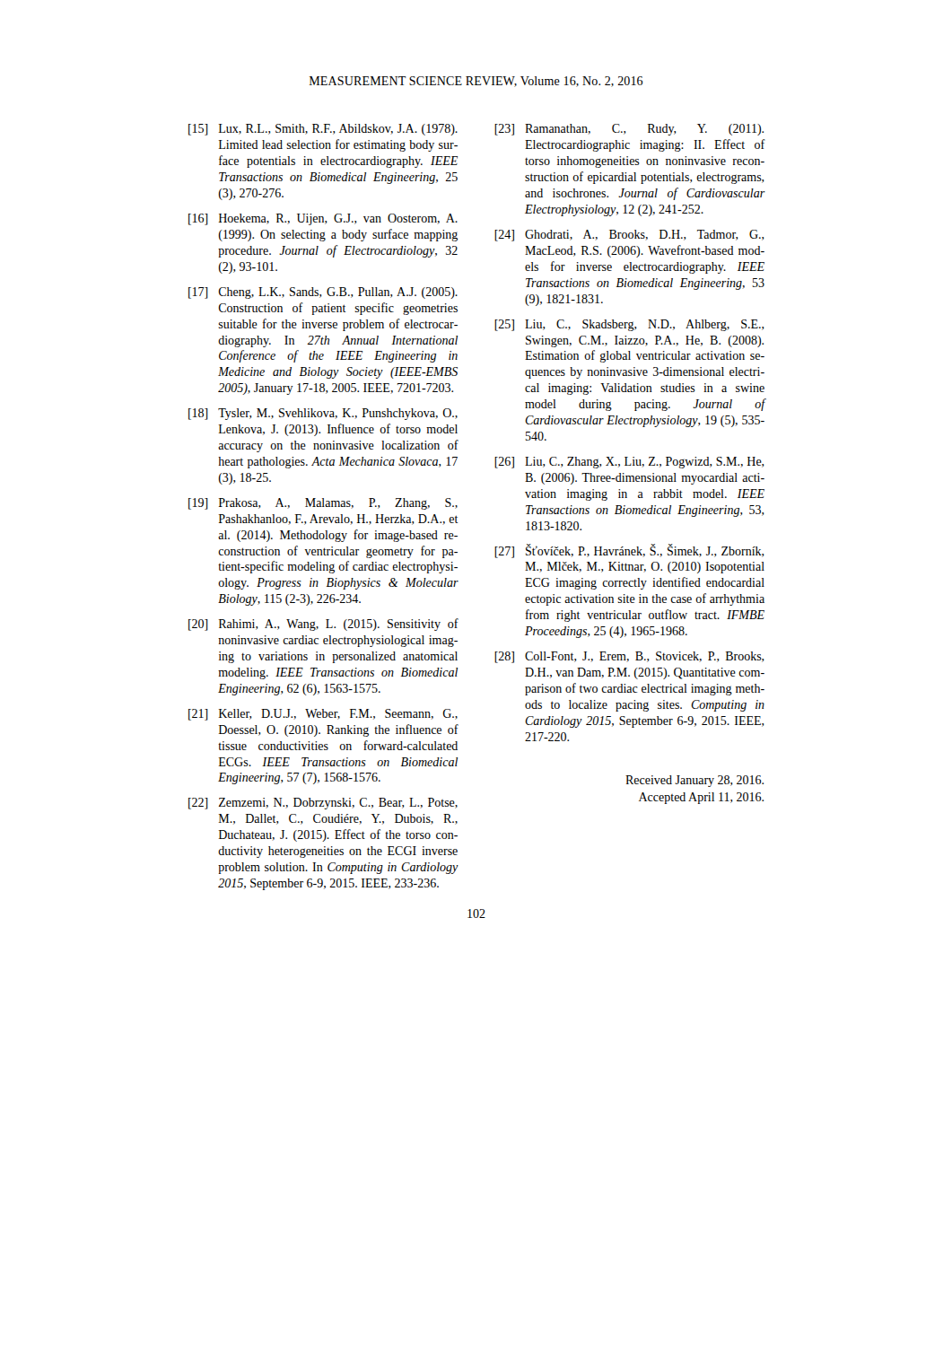MEASUREMENT SCIENCE REVIEW, Volume 16, No. 2, 2016
[15] Lux, R.L., Smith, R.F., Abildskov, J.A. (1978). Limited lead selection for estimating body surface potentials in electrocardiography. IEEE Transactions on Biomedical Engineering, 25 (3), 270-276.
[16] Hoekema, R., Uijen, G.J., van Oosterom, A. (1999). On selecting a body surface mapping procedure. Journal of Electrocardiology, 32 (2), 93-101.
[17] Cheng, L.K., Sands, G.B., Pullan, A.J. (2005). Construction of patient specific geometries suitable for the inverse problem of electrocardiography. In 27th Annual International Conference of the IEEE Engineering in Medicine and Biology Society (IEEE-EMBS 2005), January 17-18, 2005. IEEE, 7201-7203.
[18] Tysler, M., Svehlikova, K., Punshchykova, O., Lenkova, J. (2013). Influence of torso model accuracy on the noninvasive localization of heart pathologies. Acta Mechanica Slovaca, 17 (3), 18-25.
[19] Prakosa, A., Malamas, P., Zhang, S., Pashakhanloo, F., Arevalo, H., Herzka, D.A., et al. (2014). Methodology for image-based reconstruction of ventricular geometry for patient-specific modeling of cardiac electrophysiology. Progress in Biophysics & Molecular Biology, 115 (2-3), 226-234.
[20] Rahimi, A., Wang, L. (2015). Sensitivity of noninvasive cardiac electrophysiological imaging to variations in personalized anatomical modeling. IEEE Transactions on Biomedical Engineering, 62 (6), 1563-1575.
[21] Keller, D.U.J., Weber, F.M., Seemann, G., Doessel, O. (2010). Ranking the influence of tissue conductivities on forward-calculated ECGs. IEEE Transactions on Biomedical Engineering, 57 (7), 1568-1576.
[22] Zemzemi, N., Dobrzynski, C., Bear, L., Potse, M., Dallet, C., Coudiére, Y., Dubois, R., Duchateau, J. (2015). Effect of the torso conductivity heterogeneities on the ECGI inverse problem solution. In Computing in Cardiology 2015, September 6-9, 2015. IEEE, 233-236.
[23] Ramanathan, C., Rudy, Y. (2011). Electrocardiographic imaging: II. Effect of torso inhomogeneities on noninvasive reconstruction of epicardial potentials, electrograms, and isochrones. Journal of Cardiovascular Electrophysiology, 12 (2), 241-252.
[24] Ghodrati, A., Brooks, D.H., Tadmor, G., MacLeod, R.S. (2006). Wavefront-based models for inverse electrocardiography. IEEE Transactions on Biomedical Engineering, 53 (9), 1821-1831.
[25] Liu, C., Skadsberg, N.D., Ahlberg, S.E., Swingen, C.M., Iaizzo, P.A., He, B. (2008). Estimation of global ventricular activation sequences by noninvasive 3-dimensional electrical imaging: Validation studies in a swine model during pacing. Journal of Cardiovascular Electrophysiology, 19 (5), 535-540.
[26] Liu, C., Zhang, X., Liu, Z., Pogwizd, S.M., He, B. (2006). Three-dimensional myocardial activation imaging in a rabbit model. IEEE Transactions on Biomedical Engineering, 53, 1813-1820.
[27] Šťovíček, P., Havránek, Š., Šimek, J., Zborník, M., Mlček, M., Kittnar, O. (2010) Isopotential ECG imaging correctly identified endocardial ectopic activation site in the case of arrhythmia from right ventricular outflow tract. IFMBE Proceedings, 25 (4), 1965-1968.
[28] Coll-Font, J., Erem, B., Stovicek, P., Brooks, D.H., van Dam, P.M. (2015). Quantitative comparison of two cardiac electrical imaging methods to localize pacing sites. Computing in Cardiology 2015, September 6-9, 2015. IEEE, 217-220.
Received January 28, 2016.
Accepted April 11, 2016.
102